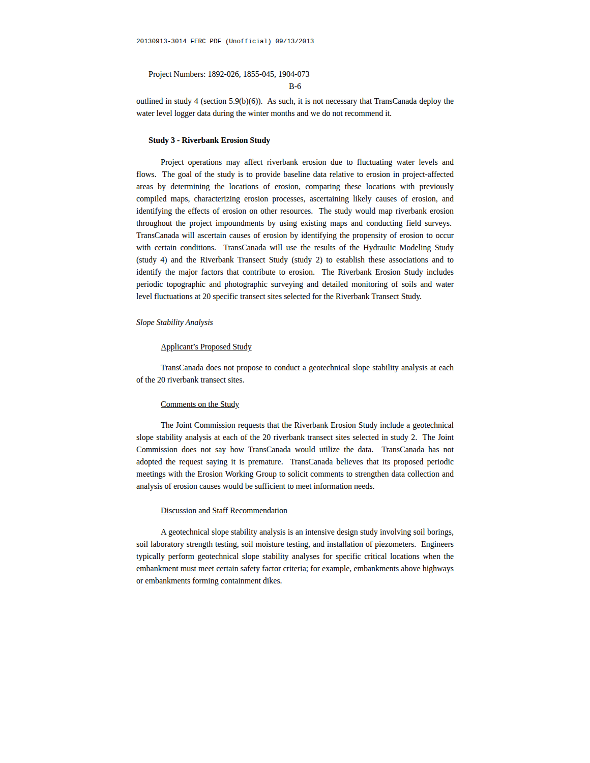20130913-3014 FERC PDF (Unofficial) 09/13/2013
Project Numbers: 1892-026, 1855-045, 1904-073
B-6
outlined in study 4 (section 5.9(b)(6)). As such, it is not necessary that TransCanada deploy the water level logger data during the winter months and we do not recommend it.
Study 3 - Riverbank Erosion Study
Project operations may affect riverbank erosion due to fluctuating water levels and flows. The goal of the study is to provide baseline data relative to erosion in project-affected areas by determining the locations of erosion, comparing these locations with previously compiled maps, characterizing erosion processes, ascertaining likely causes of erosion, and identifying the effects of erosion on other resources. The study would map riverbank erosion throughout the project impoundments by using existing maps and conducting field surveys. TransCanada will ascertain causes of erosion by identifying the propensity of erosion to occur with certain conditions. TransCanada will use the results of the Hydraulic Modeling Study (study 4) and the Riverbank Transect Study (study 2) to establish these associations and to identify the major factors that contribute to erosion. The Riverbank Erosion Study includes periodic topographic and photographic surveying and detailed monitoring of soils and water level fluctuations at 20 specific transect sites selected for the Riverbank Transect Study.
Slope Stability Analysis
Applicant’s Proposed Study
TransCanada does not propose to conduct a geotechnical slope stability analysis at each of the 20 riverbank transect sites.
Comments on the Study
The Joint Commission requests that the Riverbank Erosion Study include a geotechnical slope stability analysis at each of the 20 riverbank transect sites selected in study 2. The Joint Commission does not say how TransCanada would utilize the data. TransCanada has not adopted the request saying it is premature. TransCanada believes that its proposed periodic meetings with the Erosion Working Group to solicit comments to strengthen data collection and analysis of erosion causes would be sufficient to meet information needs.
Discussion and Staff Recommendation
A geotechnical slope stability analysis is an intensive design study involving soil borings, soil laboratory strength testing, soil moisture testing, and installation of piezometers. Engineers typically perform geotechnical slope stability analyses for specific critical locations when the embankment must meet certain safety factor criteria; for example, embankments above highways or embankments forming containment dikes.